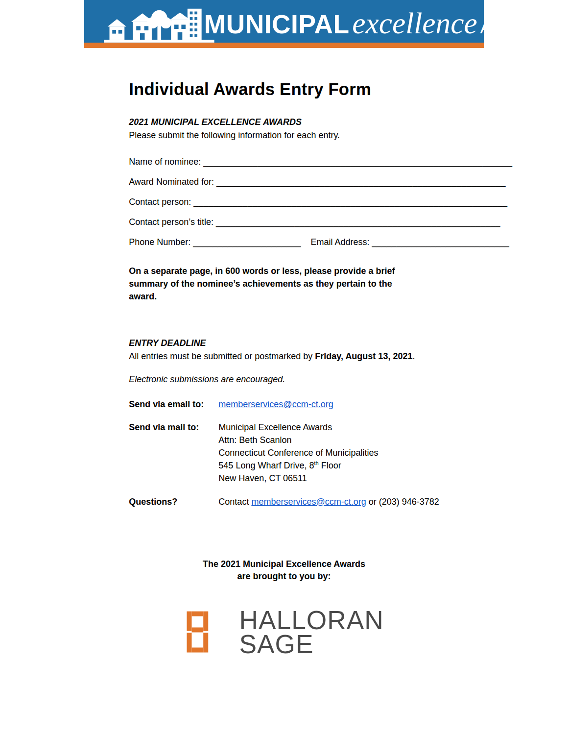MUNICIPAL excellence AWARDS
Individual Awards Entry Form
2021 MUNICIPAL EXCELLENCE AWARDS
Please submit the following information for each entry.
Name of nominee: _______________________________________________________________
Award Nominated for: ___________________________________________________________
Contact person: ________________________________________________________________
Contact person’s title: __________________________________________________________
Phone Number: ______________________ Email Address: ____________________________
On a separate page, in 600 words or less, please provide a brief summary of the nominee’s achievements as they pertain to the award.
ENTRY DEADLINE
All entries must be submitted or postmarked by Friday, August 13, 2021.
Electronic submissions are encouraged.
| Send via email to: | memberservices@ccm-ct.org |
| Send via mail to: | Municipal Excellence Awards Attn: Beth Scanlon Connecticut Conference of Municipalities 545 Long Wharf Drive, 8 th Floor New Haven, CT 06511 |
| Questions? | Contact memberservices@ccm-ct.org or (203) 946-3782 |
The 2021 Municipal Excellence Awards
are brought to you by:
HALLORANSAGE